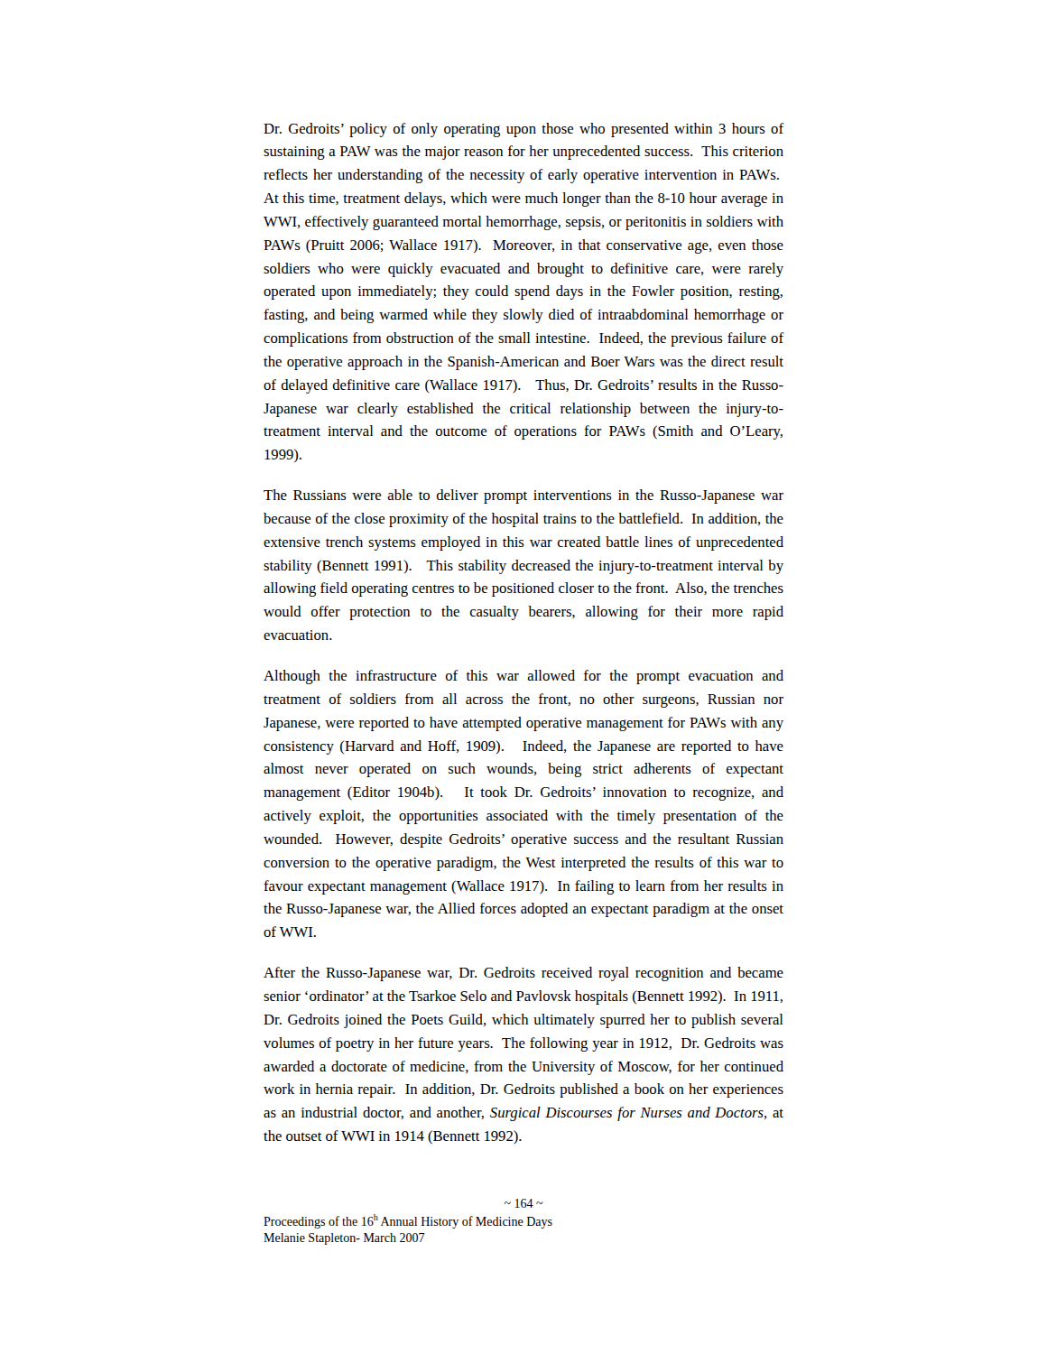Dr. Gedroits’ policy of only operating upon those who presented within 3 hours of sustaining a PAW was the major reason for her unprecedented success. This criterion reflects her understanding of the necessity of early operative intervention in PAWs. At this time, treatment delays, which were much longer than the 8-10 hour average in WWI, effectively guaranteed mortal hemorrhage, sepsis, or peritonitis in soldiers with PAWs (Pruitt 2006; Wallace 1917). Moreover, in that conservative age, even those soldiers who were quickly evacuated and brought to definitive care, were rarely operated upon immediately; they could spend days in the Fowler position, resting, fasting, and being warmed while they slowly died of intraabdominal hemorrhage or complications from obstruction of the small intestine. Indeed, the previous failure of the operative approach in the Spanish-American and Boer Wars was the direct result of delayed definitive care (Wallace 1917). Thus, Dr. Gedroits’ results in the Russo-Japanese war clearly established the critical relationship between the injury-to-treatment interval and the outcome of operations for PAWs (Smith and O’Leary, 1999).
The Russians were able to deliver prompt interventions in the Russo-Japanese war because of the close proximity of the hospital trains to the battlefield. In addition, the extensive trench systems employed in this war created battle lines of unprecedented stability (Bennett 1991). This stability decreased the injury-to-treatment interval by allowing field operating centres to be positioned closer to the front. Also, the trenches would offer protection to the casualty bearers, allowing for their more rapid evacuation.
Although the infrastructure of this war allowed for the prompt evacuation and treatment of soldiers from all across the front, no other surgeons, Russian nor Japanese, were reported to have attempted operative management for PAWs with any consistency (Harvard and Hoff, 1909). Indeed, the Japanese are reported to have almost never operated on such wounds, being strict adherents of expectant management (Editor 1904b). It took Dr. Gedroits’ innovation to recognize, and actively exploit, the opportunities associated with the timely presentation of the wounded. However, despite Gedroits’ operative success and the resultant Russian conversion to the operative paradigm, the West interpreted the results of this war to favour expectant management (Wallace 1917). In failing to learn from her results in the Russo-Japanese war, the Allied forces adopted an expectant paradigm at the onset of WWI.
After the Russo-Japanese war, Dr. Gedroits received royal recognition and became senior ‘ordinator’ at the Tsarkoe Selo and Pavlovsk hospitals (Bennett 1992). In 1911, Dr. Gedroits joined the Poets Guild, which ultimately spurred her to publish several volumes of poetry in her future years. The following year in 1912, Dr. Gedroits was awarded a doctorate of medicine, from the University of Moscow, for her continued work in hernia repair. In addition, Dr. Gedroits published a book on her experiences as an industrial doctor, and another, Surgical Discourses for Nurses and Doctors, at the outset of WWI in 1914 (Bennett 1992).
~ 164 ~
Proceedings of the 16h Annual History of Medicine Days Melanie Stapleton- March 2007